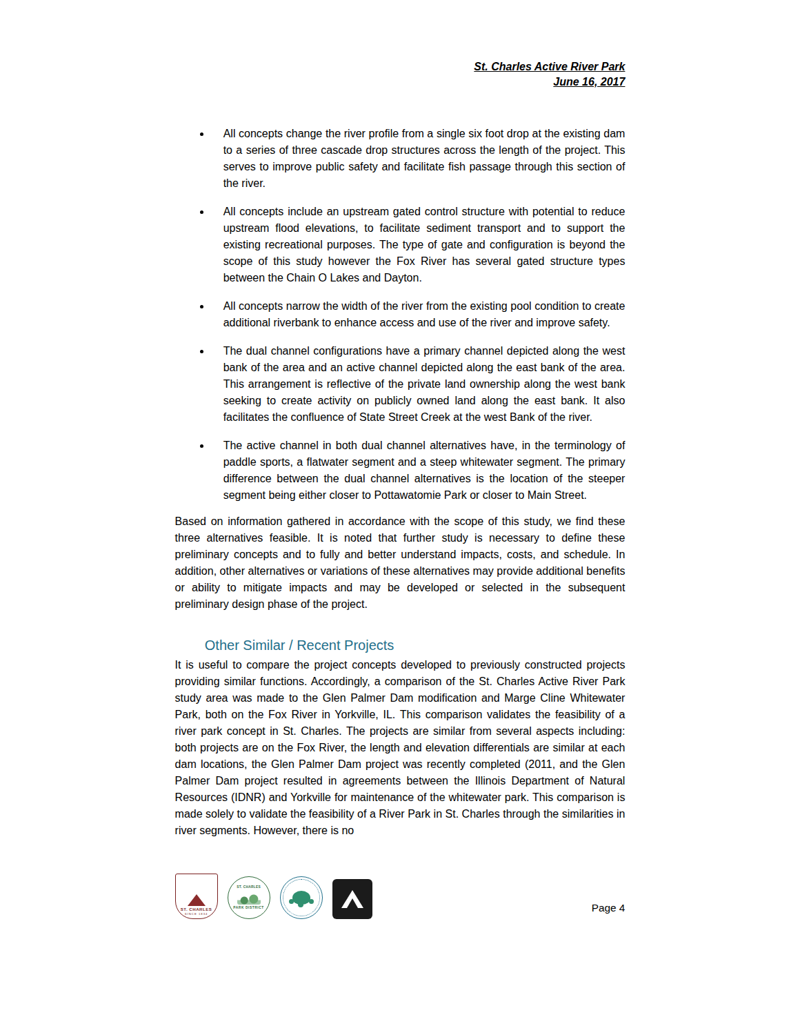St. Charles Active River Park
June 16, 2017
All concepts change the river profile from a single six foot drop at the existing dam to a series of three cascade drop structures across the length of the project. This serves to improve public safety and facilitate fish passage through this section of the river.
All concepts include an upstream gated control structure with potential to reduce upstream flood elevations, to facilitate sediment transport and to support the existing recreational purposes. The type of gate and configuration is beyond the scope of this study however the Fox River has several gated structure types between the Chain O Lakes and Dayton.
All concepts narrow the width of the river from the existing pool condition to create additional riverbank to enhance access and use of the river and improve safety.
The dual channel configurations have a primary channel depicted along the west bank of the area and an active channel depicted along the east bank of the area. This arrangement is reflective of the private land ownership along the west bank seeking to create activity on publicly owned land along the east bank. It also facilitates the confluence of State Street Creek at the west Bank of the river.
The active channel in both dual channel alternatives have, in the terminology of paddle sports, a flatwater segment and a steep whitewater segment. The primary difference between the dual channel alternatives is the location of the steeper segment being either closer to Pottawatomie Park or closer to Main Street.
Based on information gathered in accordance with the scope of this study, we find these three alternatives feasible. It is noted that further study is necessary to define these preliminary concepts and to fully and better understand impacts, costs, and schedule. In addition, other alternatives or variations of these alternatives may provide additional benefits or ability to mitigate impacts and may be developed or selected in the subsequent preliminary design phase of the project.
Other Similar / Recent Projects
It is useful to compare the project concepts developed to previously constructed projects providing similar functions. Accordingly, a comparison of the St. Charles Active River Park study area was made to the Glen Palmer Dam modification and Marge Cline Whitewater Park, both on the Fox River in Yorkville, IL. This comparison validates the feasibility of a river park concept in St. Charles. The projects are similar from several aspects including: both projects are on the Fox River, the length and elevation differentials are similar at each dam locations, the Glen Palmer Dam project was recently completed (2011, and the Glen Palmer Dam project resulted in agreements between the Illinois Department of Natural Resources (IDNR) and Yorkville for maintenance of the whitewater park. This comparison is made solely to validate the feasibility of a River Park in St. Charles through the similarities in river segments. However, there is no
ST. CHARLES
SINCE 1834
ST. CHARLES
PARK DISTRICT
Page 4